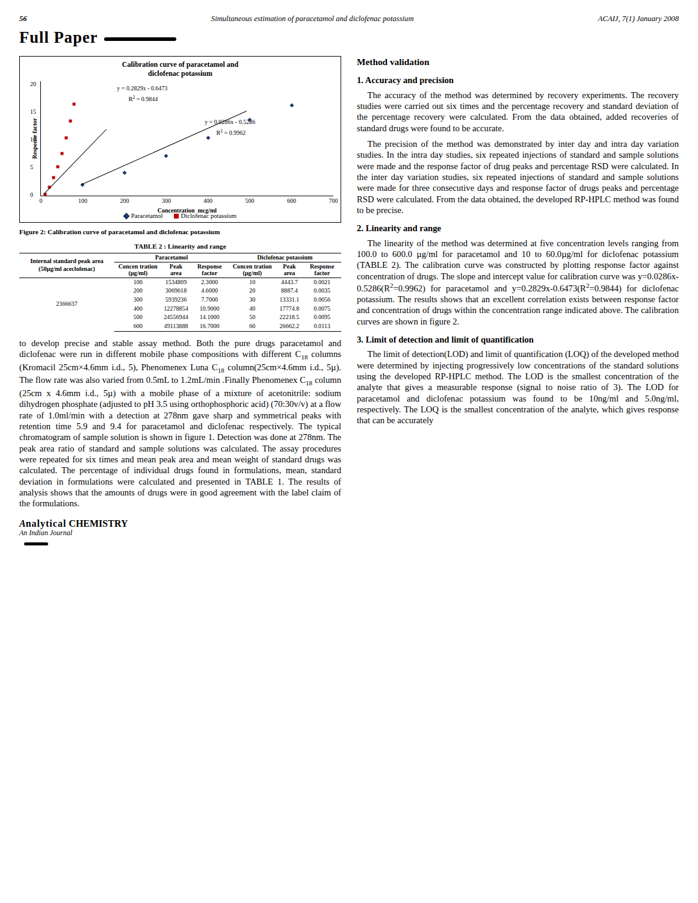56 Simultaneous estimation of paracetamol and diclofenac potassium ACAIJ, 7(1) January 2008
Full Paper
Calibration curve of paracetamol and
diclofenac potassium
Response factor 0 5 10 15 20 0 100 200 300 400 500 600 700 Concentration mcg/ml y = 0.2829x - 0.6473 R2 = 0.9844 y = 0.0286x - 0.5286 R2 = 0.9962
Paracetamol Diclofenac potassium
Figure 2: Calibration curve of paracetamol and diclofenac potassium
TABLE 2 : Linearity and range
| Internal standard peak area (50µg/ml aceclofenac) | Paracetamol | Diclofenac potassium |
| --- | --- | --- |
| Concen tration (µg/ml) | Peak area | Response factor | Concen tration (µg/ml) | Peak area | Response factor |
| 2366637 | 100 | 1534809 | 2.3000 | 10 | 4443.7 | 0.0021 |
| 200 | 3069618 | 4.6000 | 20 | 8887.4 | 0.0035 |
| 300 | 5939236 | 7.7000 | 30 | 13331.1 | 0.0056 |
| 400 | 12278854 | 10.9000 | 40 | 17774.8 | 0.0075 |
| 500 | 24556944 | 14.1000 | 50 | 22218.5 | 0.0095 |
| 600 | 49113888 | 16.7000 | 60 | 26662.2 | 0.0113 |
to develop precise and stable assay method. Both the pure drugs paracetamol and diclofenac were run in different mobile phase compositions with different C18 columns (Kromacil 25cm×4.6mm i.d., 5), Phenomenex Luna C18 column(25cm×4.6mm i.d., 5µ). The flow rate was also varied from 0.5mL to 1.2mL/min .Finally Phenomenex C18 column (25cm x 4.6mm i.d., 5µ) with a mobile phase of a mixture of acetonitrile: sodium dihydrogen phosphate (adjusted to pH 3.5 using orthophosphoric acid) (70:30v/v) at a flow rate of 1.0ml/min with a detection at 278nm gave sharp and symmetrical peaks with retention time 5.9 and 9.4 for paracetamol and diclofenac respectively. The typical chromatogram of sample solution is shown in figure 1. Detection was done at 278nm. The peak area ratio of standard and sample solutions was calculated. The assay procedures were repeated for six times and mean peak area and mean weight of standard drugs was calculated. The percentage of individual drugs found in formulations, mean, standard deviation in formulations were calculated and presented in TABLE 1. The results of analysis shows that the amounts of drugs were in good agreement with the label claim of the formulations.
Analytical CHEMISTRY An Indian Journal
Method validation
1. Accuracy and precision
The accuracy of the method was determined by recovery experiments. The recovery studies were carried out six times and the percentage recovery and standard deviation of the percentage recovery were calculated. From the data obtained, added recoveries of standard drugs were found to be accurate.
The precision of the method was demonstrated by inter day and intra day variation studies. In the intra day studies, six repeated injections of standard and sample solutions were made and the response factor of drug peaks and percentage RSD were calculated. In the inter day variation studies, six repeated injections of standard and sample solutions were made for three consecutive days and response factor of drugs peaks and percentage RSD were calculated. From the data obtained, the developed RP-HPLC method was found to be precise.
2. Linearity and range
The linearity of the method was determined at five concentration levels ranging from 100.0 to 600.0 µg/ml for paracetamol and 10 to 60.0µg/ml for diclofenac potassium (TABLE 2). The calibration curve was constructed by plotting response factor against concentration of drugs. The slope and intercept value for calibration curve was y=0.0286x-0.5286(R2=0.9962) for paracetamol and y=0.2829x-0.6473(R2=0.9844) for diclofenac potassium. The results shows that an excellent correlation exists between response factor and concentration of drugs within the concentration range indicated above. The calibration curves are shown in figure 2.
3. Limit of detection and limit of quantification
The limit of detection(LOD) and limit of quantification (LOQ) of the developed method were determined by injecting progressively low concentrations of the standard solutions using the developed RP-HPLC method. The LOD is the smallest concentration of the analyte that gives a measurable response (signal to noise ratio of 3). The LOD for paracetamol and diclofenac potassium was found to be 10ng/ml and 5.0ng/ml, respectively. The LOQ is the smallest concentration of the analyte, which gives response that can be accurately